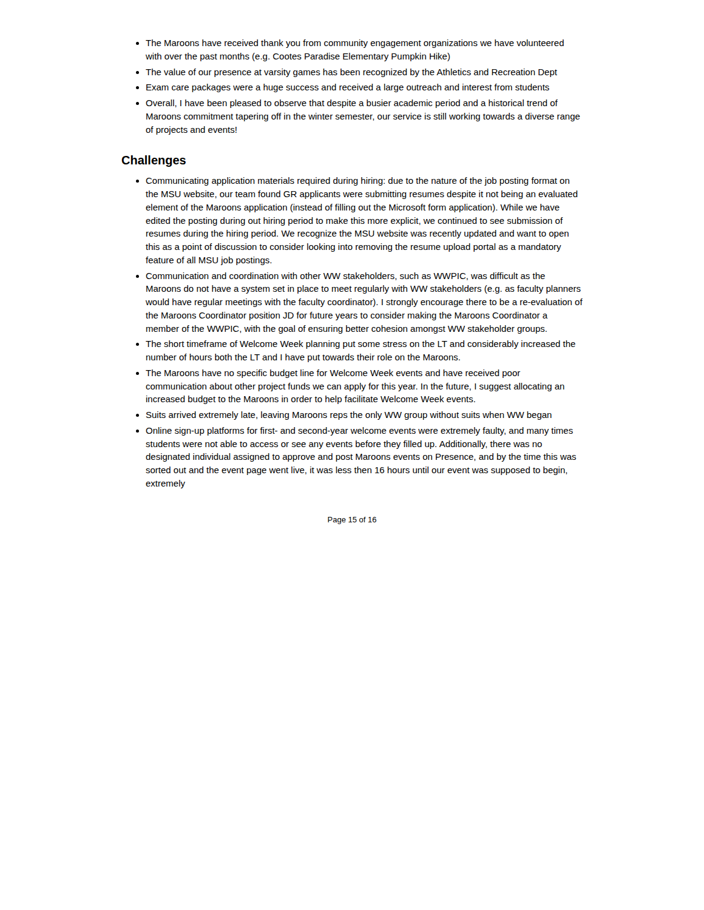The Maroons have received thank you from community engagement organizations we have volunteered with over the past months (e.g. Cootes Paradise Elementary Pumpkin Hike)
The value of our presence at varsity games has been recognized by the Athletics and Recreation Dept
Exam care packages were a huge success and received a large outreach and interest from students
Overall, I have been pleased to observe that despite a busier academic period and a historical trend of Maroons commitment tapering off in the winter semester, our service is still working towards a diverse range of projects and events!
Challenges
Communicating application materials required during hiring: due to the nature of the job posting format on the MSU website, our team found GR applicants were submitting resumes despite it not being an evaluated element of the Maroons application (instead of filling out the Microsoft form application). While we have edited the posting during out hiring period to make this more explicit, we continued to see submission of resumes during the hiring period. We recognize the MSU website was recently updated and want to open this as a point of discussion to consider looking into removing the resume upload portal as a mandatory feature of all MSU job postings.
Communication and coordination with other WW stakeholders, such as WWPIC, was difficult as the Maroons do not have a system set in place to meet regularly with WW stakeholders (e.g. as faculty planners would have regular meetings with the faculty coordinator). I strongly encourage there to be a re-evaluation of the Maroons Coordinator position JD for future years to consider making the Maroons Coordinator a member of the WWPIC, with the goal of ensuring better cohesion amongst WW stakeholder groups.
The short timeframe of Welcome Week planning put some stress on the LT and considerably increased the number of hours both the LT and I have put towards their role on the Maroons.
The Maroons have no specific budget line for Welcome Week events and have received poor communication about other project funds we can apply for this year. In the future, I suggest allocating an increased budget to the Maroons in order to help facilitate Welcome Week events.
Suits arrived extremely late, leaving Maroons reps the only WW group without suits when WW began
Online sign-up platforms for first- and second-year welcome events were extremely faulty, and many times students were not able to access or see any events before they filled up. Additionally, there was no designated individual assigned to approve and post Maroons events on Presence, and by the time this was sorted out and the event page went live, it was less then 16 hours until our event was supposed to begin, extremely
Page 15 of 16